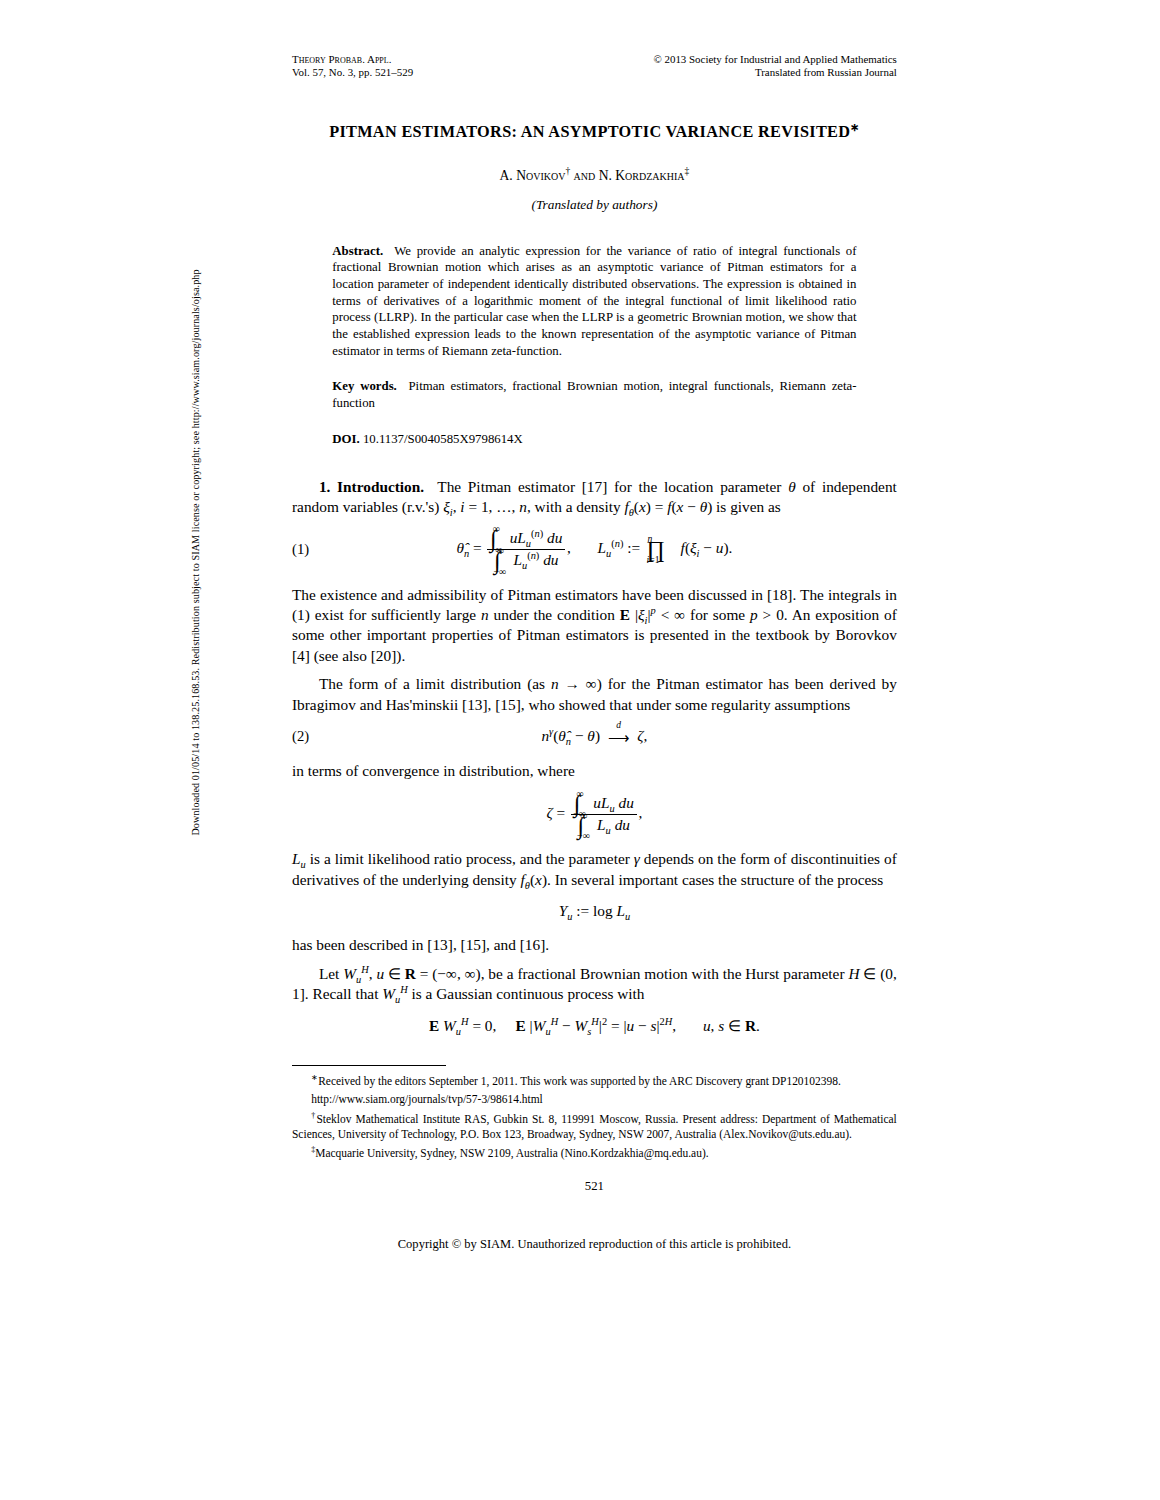Downloaded 01/05/14 to 138.25.168.53. Redistribution subject to SIAM license or copyright; see http://www.siam.org/journals/ojsa.php
Theory Probab. Appl.
Vol. 57, No. 3, pp. 521–529
© 2013 Society for Industrial and Applied Mathematics
Translated from Russian Journal
PITMAN ESTIMATORS: AN ASYMPTOTIC VARIANCE REVISITED∗
A. Novikov† and N. Kordzakhia‡
(Translated by authors)
Abstract. We provide an analytic expression for the variance of ratio of integral functionals of fractional Brownian motion which arises as an asymptotic variance of Pitman estimators for a location parameter of independent identically distributed observations. The expression is obtained in terms of derivatives of a logarithmic moment of the integral functional of limit likelihood ratio process (LLRP). In the particular case when the LLRP is a geometric Brownian motion, we show that the established expression leads to the known representation of the asymptotic variance of Pitman estimator in terms of Riemann zeta-function.
Key words. Pitman estimators, fractional Brownian motion, integral functionals, Riemann zeta-function
DOI. 10.1137/S0040585X9798614X
1. Introduction. The Pitman estimator [17] for the location parameter θ of independent random variables (r.v.'s) ξi, i = 1, …, n, with a density fθ(x) = f(x − θ) is given as
(1) θ̂n = ∫∞−∞uLu(n) du ∫∞−∞Lu(n) du , Lu(n) := ∏ni=1 f(ξi − u).
The existence and admissibility of Pitman estimators have been discussed in [18]. The integrals in (1) exist for sufficiently large n under the condition E |ξi|p < ∞ for some p > 0. An exposition of some other important properties of Pitman estimators is presented in the textbook by Borovkov [4] (see also [20]).
The form of a limit distribution (as n → ∞) for the Pitman estimator has been derived by Ibragimov and Has'minskii [13], [15], who showed that under some regularity assumptions
(2) nγ(θ̂n − θ) d⟶ ζ,
in terms of convergence in distribution, where
ζ = ∫∞−∞uLu du ∫∞−∞Lu du ,
Lu is a limit likelihood ratio process, and the parameter γ depends on the form of discontinuities of derivatives of the underlying density fθ(x). In several important cases the structure of the process
Yu := log Lu
has been described in [13], [15], and [16].
Let WuH, u ∈ R = (−∞, ∞), be a fractional Brownian motion with the Hurst parameter H ∈ (0, 1]. Recall that WuH is a Gaussian continuous process with
E WuH = 0, E |WuH − WsH|2 = |u − s|2H, u, s ∈ R.
∗Received by the editors September 1, 2011. This work was supported by the ARC Discovery grant DP120102398.
http://www.siam.org/journals/tvp/57-3/98614.html
†Steklov Mathematical Institute RAS, Gubkin St. 8, 119991 Moscow, Russia. Present address: Department of Mathematical Sciences, University of Technology, P.O. Box 123, Broadway, Sydney, NSW 2007, Australia (Alex.Novikov@uts.edu.au).
‡Macquarie University, Sydney, NSW 2109, Australia (Nino.Kordzakhia@mq.edu.au).
521
Copyright © by SIAM. Unauthorized reproduction of this article is prohibited.